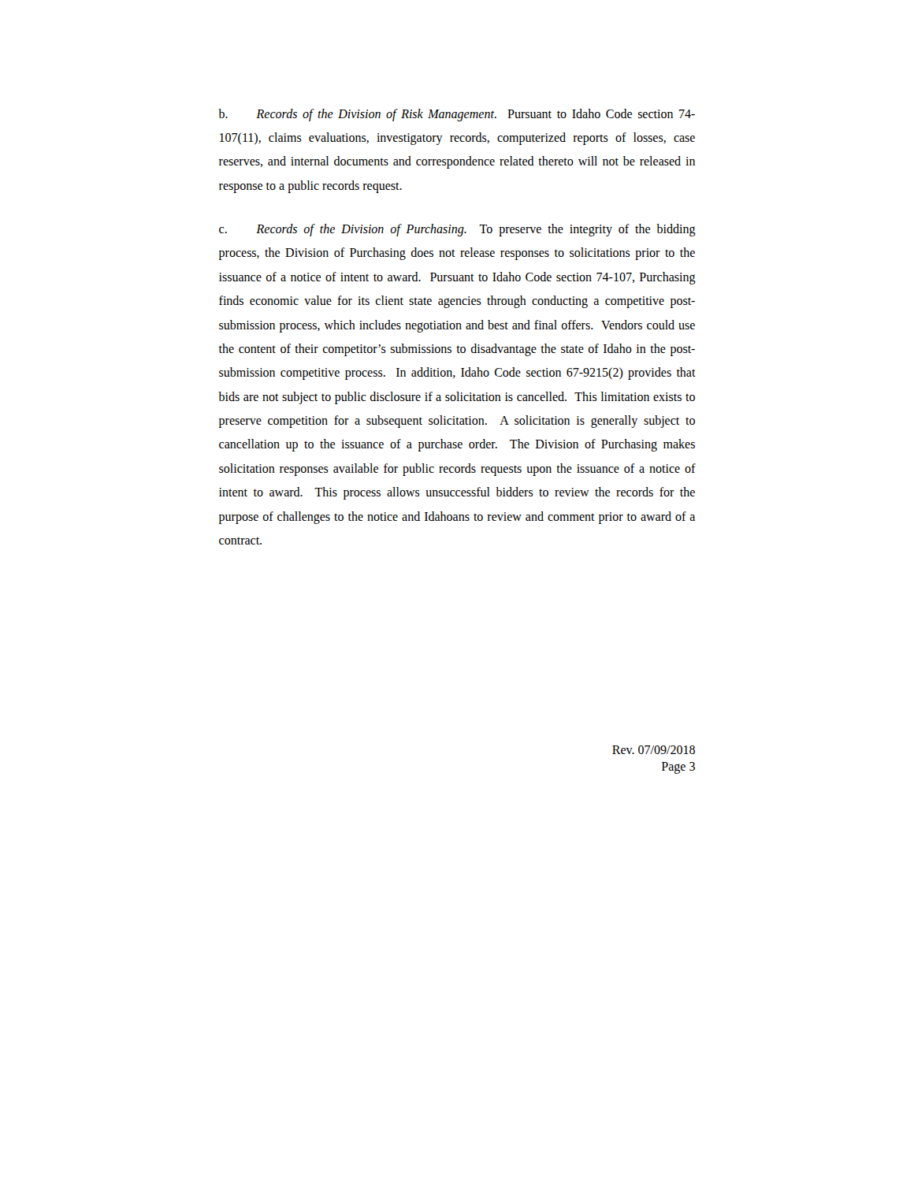b. Records of the Division of Risk Management. Pursuant to Idaho Code section 74-107(11), claims evaluations, investigatory records, computerized reports of losses, case reserves, and internal documents and correspondence related thereto will not be released in response to a public records request.
c. Records of the Division of Purchasing. To preserve the integrity of the bidding process, the Division of Purchasing does not release responses to solicitations prior to the issuance of a notice of intent to award. Pursuant to Idaho Code section 74-107, Purchasing finds economic value for its client state agencies through conducting a competitive post-submission process, which includes negotiation and best and final offers. Vendors could use the content of their competitor’s submissions to disadvantage the state of Idaho in the post-submission competitive process. In addition, Idaho Code section 67-9215(2) provides that bids are not subject to public disclosure if a solicitation is cancelled. This limitation exists to preserve competition for a subsequent solicitation. A solicitation is generally subject to cancellation up to the issuance of a purchase order. The Division of Purchasing makes solicitation responses available for public records requests upon the issuance of a notice of intent to award. This process allows unsuccessful bidders to review the records for the purpose of challenges to the notice and Idahoans to review and comment prior to award of a contract.
Rev. 07/09/2018
Page 3